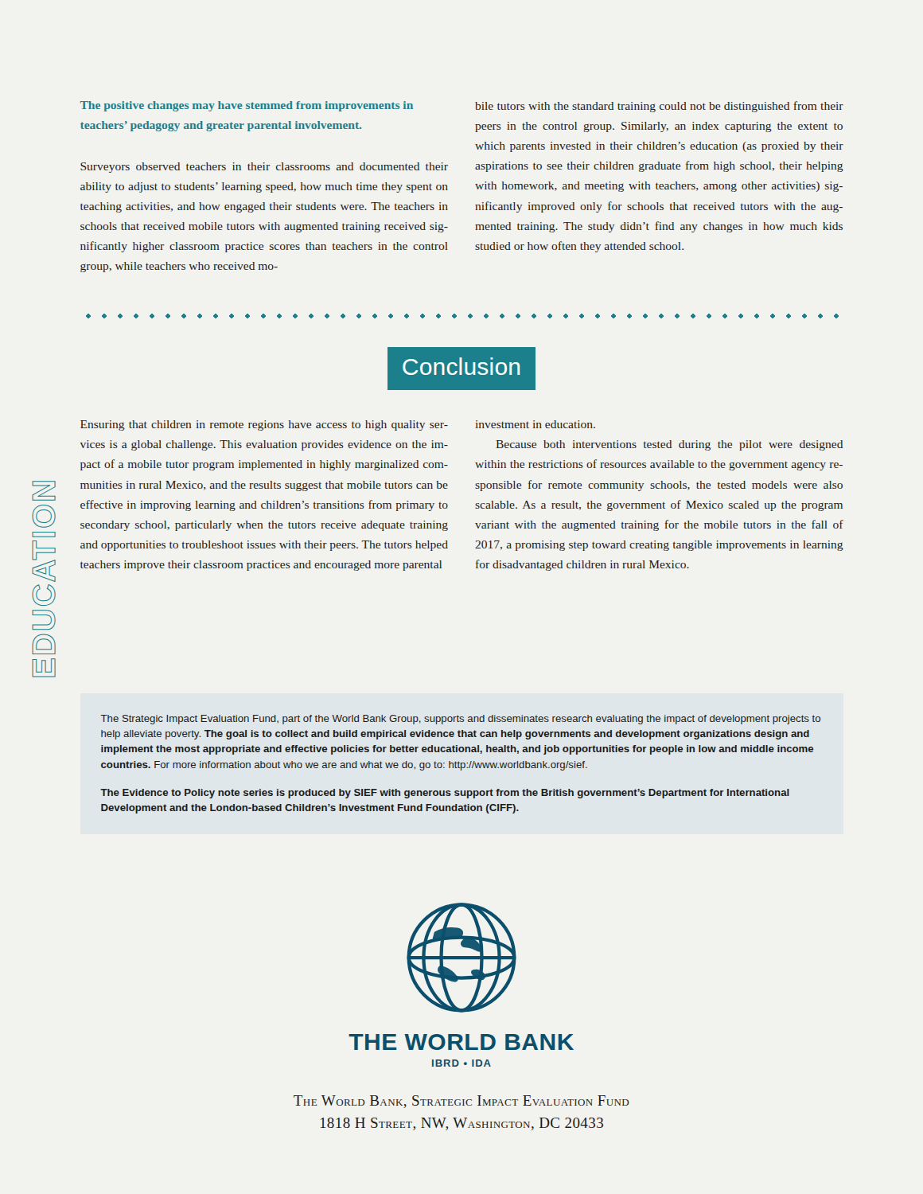Education
The positive changes may have stemmed from improvements in teachers’ pedagogy and greater parental involvement.
Surveyors observed teachers in their classrooms and documented their ability to adjust to students’ learning speed, how much time they spent on teaching activities, and how engaged their students were. The teachers in schools that received mobile tutors with augmented training received significantly higher classroom practice scores than teachers in the control group, while teachers who received mo-
bile tutors with the standard training could not be distinguished from their peers in the control group. Similarly, an index capturing the extent to which parents invested in their children’s education (as proxied by their aspirations to see their children graduate from high school, their helping with homework, and meeting with teachers, among other activities) significantly improved only for schools that received tutors with the augmented training. The study didn’t find any changes in how much kids studied or how often they attended school.
Conclusion
Ensuring that children in remote regions have access to high quality services is a global challenge. This evaluation provides evidence on the impact of a mobile tutor program implemented in highly marginalized communities in rural Mexico, and the results suggest that mobile tutors can be effective in improving learning and children’s transitions from primary to secondary school, particularly when the tutors receive adequate training and opportunities to troubleshoot issues with their peers. The tutors helped teachers improve their classroom practices and encouraged more parental
investment in education.
Because both interventions tested during the pilot were designed within the restrictions of resources available to the government agency responsible for remote community schools, the tested models were also scalable. As a result, the government of Mexico scaled up the program variant with the augmented training for the mobile tutors in the fall of 2017, a promising step toward creating tangible improvements in learning for disadvantaged children in rural Mexico.
The Strategic Impact Evaluation Fund, part of the World Bank Group, supports and disseminates research evaluating the impact of development projects to help alleviate poverty. The goal is to collect and build empirical evidence that can help governments and development organizations design and implement the most appropriate and effective policies for better educational, health, and job opportunities for people in low and middle income countries. For more information about who we are and what we do, go to: http://www.worldbank.org/sief.
The Evidence to Policy note series is produced by SIEF with generous support from the British government’s Department for International Development and the London-based Children’s Investment Fund Foundation (CIFF).
THE WORLD BANK
IBRD • IDA
The World Bank, Strategic Impact Evaluation Fund
1818 H Street, NW, Washington, DC 20433